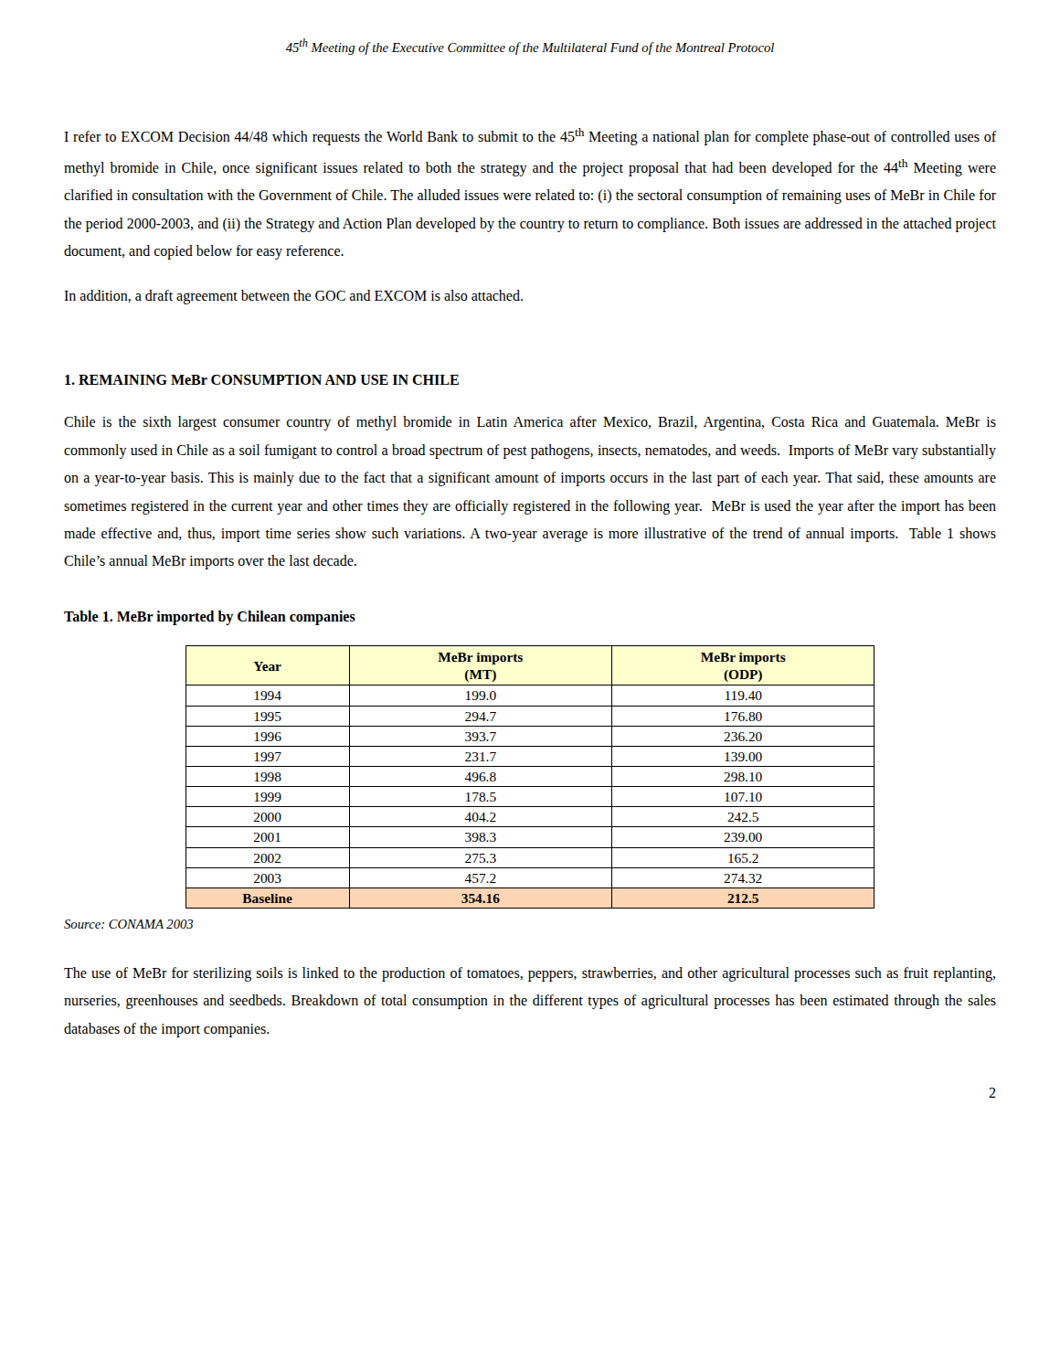45th Meeting of the Executive Committee of the Multilateral Fund of the Montreal Protocol
I refer to EXCOM Decision 44/48 which requests the World Bank to submit to the 45th Meeting a national plan for complete phase-out of controlled uses of methyl bromide in Chile, once significant issues related to both the strategy and the project proposal that had been developed for the 44th Meeting were clarified in consultation with the Government of Chile. The alluded issues were related to: (i) the sectoral consumption of remaining uses of MeBr in Chile for the period 2000-2003, and (ii) the Strategy and Action Plan developed by the country to return to compliance. Both issues are addressed in the attached project document, and copied below for easy reference.
In addition, a draft agreement between the GOC and EXCOM is also attached.
1. REMAINING MeBr CONSUMPTION AND USE IN CHILE
Chile is the sixth largest consumer country of methyl bromide in Latin America after Mexico, Brazil, Argentina, Costa Rica and Guatemala. MeBr is commonly used in Chile as a soil fumigant to control a broad spectrum of pest pathogens, insects, nematodes, and weeds. Imports of MeBr vary substantially on a year-to-year basis. This is mainly due to the fact that a significant amount of imports occurs in the last part of each year. That said, these amounts are sometimes registered in the current year and other times they are officially registered in the following year. MeBr is used the year after the import has been made effective and, thus, import time series show such variations. A two-year average is more illustrative of the trend of annual imports. Table 1 shows Chile’s annual MeBr imports over the last decade.
Table 1. MeBr imported by Chilean companies
| Year | MeBr imports (MT) | MeBr imports (ODP) |
| --- | --- | --- |
| 1994 | 199.0 | 119.40 |
| 1995 | 294.7 | 176.80 |
| 1996 | 393.7 | 236.20 |
| 1997 | 231.7 | 139.00 |
| 1998 | 496.8 | 298.10 |
| 1999 | 178.5 | 107.10 |
| 2000 | 404.2 | 242.5 |
| 2001 | 398.3 | 239.00 |
| 2002 | 275.3 | 165.2 |
| 2003 | 457.2 | 274.32 |
| Baseline | 354.16 | 212.5 |
Source: CONAMA 2003
The use of MeBr for sterilizing soils is linked to the production of tomatoes, peppers, strawberries, and other agricultural processes such as fruit replanting, nurseries, greenhouses and seedbeds. Breakdown of total consumption in the different types of agricultural processes has been estimated through the sales databases of the import companies.
2